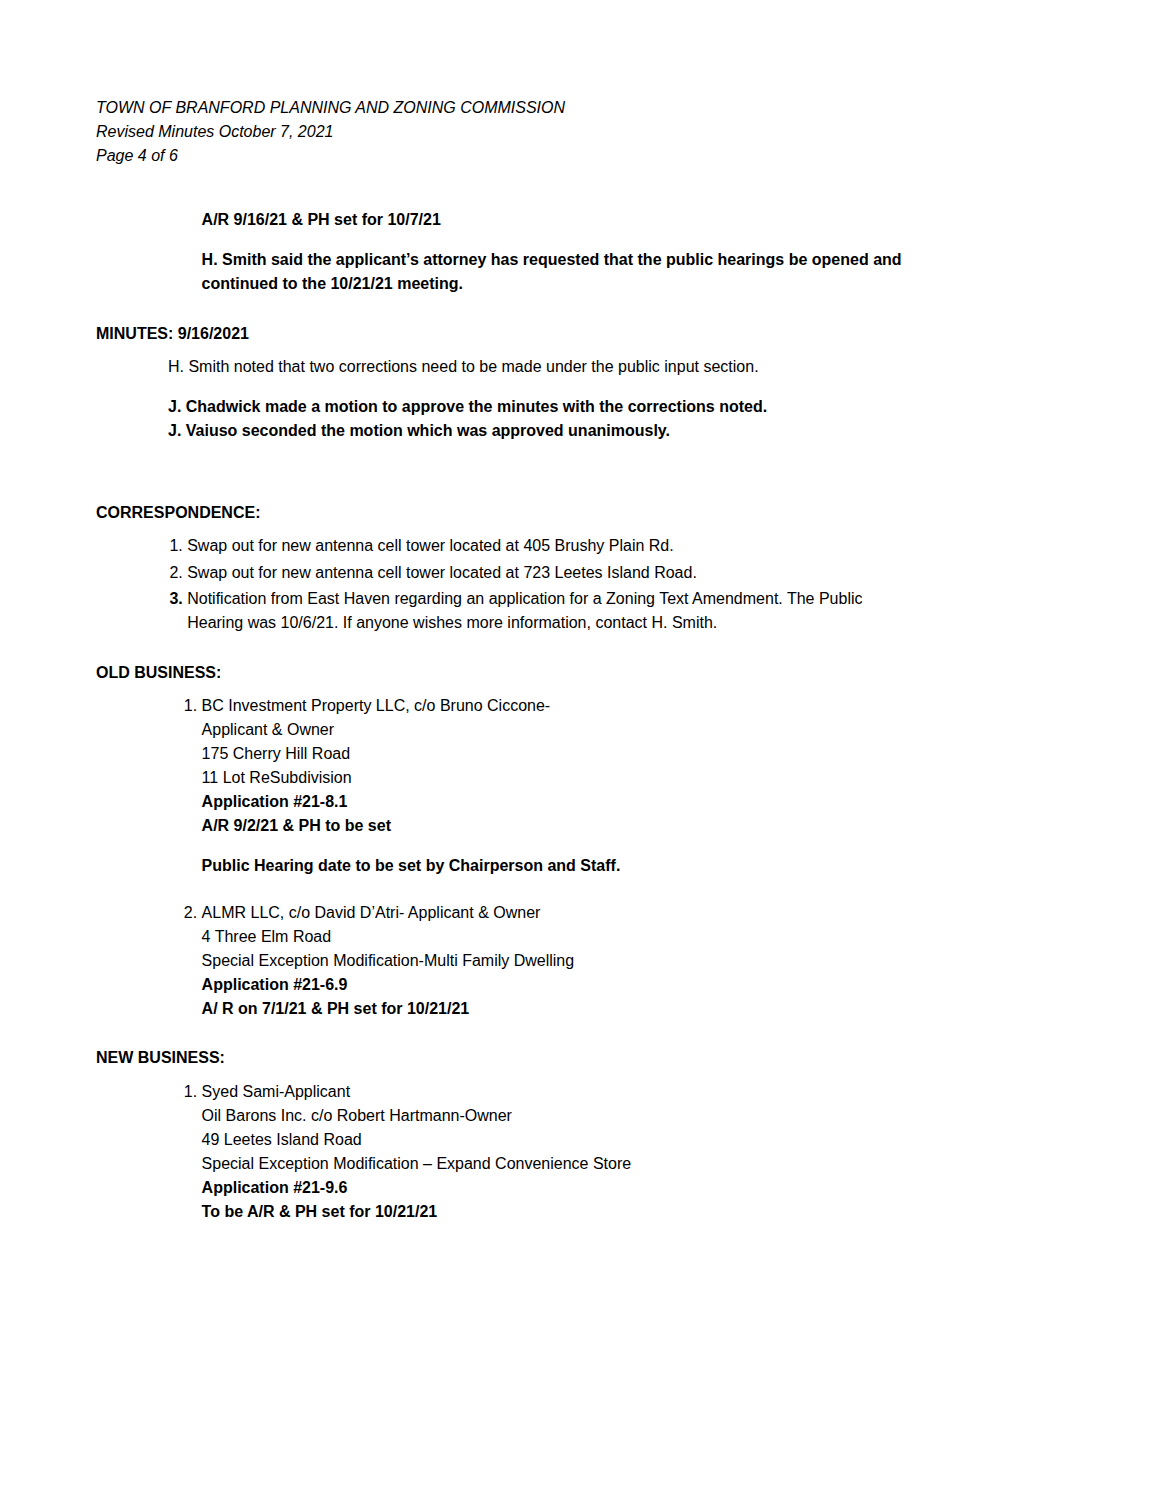TOWN OF BRANFORD PLANNING AND ZONING COMMISSION
Revised Minutes October 7, 2021
Page 4 of 6
A/R 9/16/21 & PH set for 10/7/21
H. Smith said the applicant’s attorney has requested that the public hearings be opened and continued to the 10/21/21 meeting.
MINUTES: 9/16/2021
H. Smith noted that two corrections need to be made under the public input section.
J. Chadwick made a motion to approve the minutes with the corrections noted.
J. Vaiuso seconded the motion which was approved unanimously.
CORRESPONDENCE:
Swap out for new antenna cell tower located at 405 Brushy Plain Rd.
Swap out for new antenna cell tower located at 723 Leetes Island Road.
Notification from East Haven regarding an application for a Zoning Text Amendment. The Public Hearing was 10/6/21. If anyone wishes more information, contact H. Smith.
OLD BUSINESS:
BC Investment Property LLC, c/o Bruno Ciccone-
Applicant & Owner
175 Cherry Hill Road
11 Lot ReSubdivision
Application #21-8.1
A/R 9/2/21 & PH to be set
Public Hearing date to be set by Chairperson and Staff.
ALMR LLC, c/o David D’Atri- Applicant & Owner
4 Three Elm Road
Special Exception Modification-Multi Family Dwelling
Application #21-6.9
A/ R on 7/1/21 & PH set for 10/21/21
NEW BUSINESS:
Syed Sami-Applicant
Oil Barons Inc. c/o Robert Hartmann-Owner
49 Leetes Island Road
Special Exception Modification – Expand Convenience Store
Application #21-9.6
To be A/R & PH set for 10/21/21